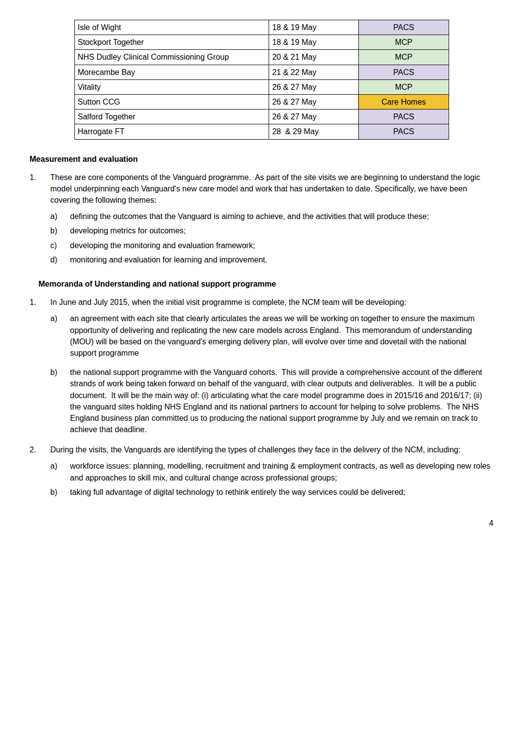| Isle of Wight | 18 & 19 May | PACS |
| Stockport Together | 18 & 19 May | MCP |
| NHS Dudley Clinical Commissioning Group | 20 & 21 May | MCP |
| Morecambe Bay | 21 & 22 May | PACS |
| Vitality | 26 & 27 May | MCP |
| Sutton CCG | 26 & 27 May | Care Homes |
| Salford Together | 26 & 27 May | PACS |
| Harrogate FT | 28 & 29 May | PACS |
Measurement and evaluation
These are core components of the Vanguard programme. As part of the site visits we are beginning to understand the logic model underpinning each Vanguard's new care model and work that has undertaken to date. Specifically, we have been covering the following themes:
defining the outcomes that the Vanguard is aiming to achieve, and the activities that will produce these;
developing metrics for outcomes;
developing the monitoring and evaluation framework;
monitoring and evaluation for learning and improvement.
Memoranda of Understanding and national support programme
In June and July 2015, when the initial visit programme is complete, the NCM team will be developing:
an agreement with each site that clearly articulates the areas we will be working on together to ensure the maximum opportunity of delivering and replicating the new care models across England. This memorandum of understanding (MOU) will be based on the vanguard's emerging delivery plan, will evolve over time and dovetail with the national support programme
the national support programme with the Vanguard cohorts. This will provide a comprehensive account of the different strands of work being taken forward on behalf of the vanguard, with clear outputs and deliverables. It will be a public document. It will be the main way of: (i) articulating what the care model programme does in 2015/16 and 2016/17; (ii) the vanguard sites holding NHS England and its national partners to account for helping to solve problems. The NHS England business plan committed us to producing the national support programme by July and we remain on track to achieve that deadline.
During the visits, the Vanguards are identifying the types of challenges they face in the delivery of the NCM, including:
workforce issues: planning, modelling, recruitment and training & employment contracts, as well as developing new roles and approaches to skill mix, and cultural change across professional groups;
taking full advantage of digital technology to rethink entirely the way services could be delivered;
4